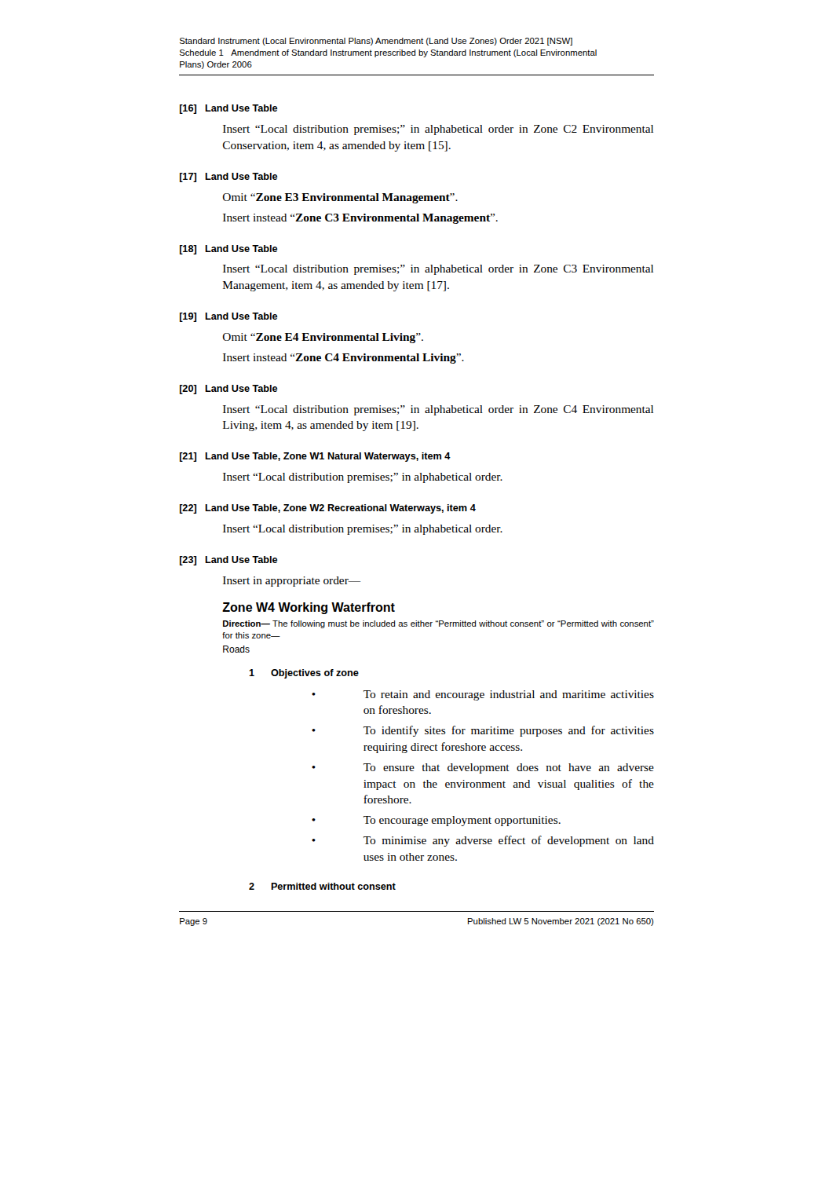Standard Instrument (Local Environmental Plans) Amendment (Land Use Zones) Order 2021 [NSW] Schedule 1 Amendment of Standard Instrument prescribed by Standard Instrument (Local Environmental Plans) Order 2006
[16] Land Use Table
Insert “Local distribution premises;” in alphabetical order in Zone C2 Environmental Conservation, item 4, as amended by item [15].
[17] Land Use Table
Omit “Zone E3 Environmental Management”.
Insert instead “Zone C3 Environmental Management”.
[18] Land Use Table
Insert “Local distribution premises;” in alphabetical order in Zone C3 Environmental Management, item 4, as amended by item [17].
[19] Land Use Table
Omit “Zone E4 Environmental Living”.
Insert instead “Zone C4 Environmental Living”.
[20] Land Use Table
Insert “Local distribution premises;” in alphabetical order in Zone C4 Environmental Living, item 4, as amended by item [19].
[21] Land Use Table, Zone W1 Natural Waterways, item 4
Insert “Local distribution premises;” in alphabetical order.
[22] Land Use Table, Zone W2 Recreational Waterways, item 4
Insert “Local distribution premises;” in alphabetical order.
[23] Land Use Table
Insert in appropriate order—
Zone W4 Working Waterfront
Direction— The following must be included as either “Permitted without consent” or “Permitted with consent” for this zone—
Roads
1 Objectives of zone
To retain and encourage industrial and maritime activities on foreshores.
To identify sites for maritime purposes and for activities requiring direct foreshore access.
To ensure that development does not have an adverse impact on the environment and visual qualities of the foreshore.
To encourage employment opportunities.
To minimise any adverse effect of development on land uses in other zones.
2 Permitted without consent
Page 9 Published LW 5 November 2021 (2021 No 650)